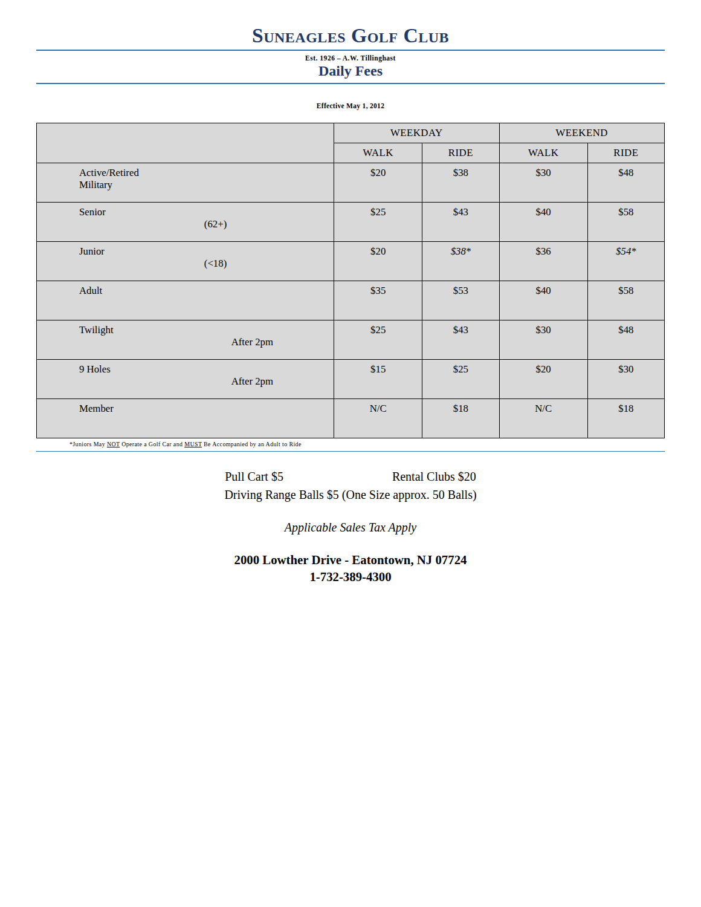Suneagles Golf Club
Est. 1926 – A.W. Tillinghast
Daily Fees
Effective May 1, 2012
| | WEEKDAY | WEEKEND |
| --- | --- | --- |
| WALK | RIDE | WALK | RIDE |
| Active/Retired Military | $20 | $38 | $30 | $48 |
| Senior (62+) | $25 | $43 | $40 | $58 |
| Junior (<18) | $20 | $38* | $36 | $54* |
| Adult | $35 | $53 | $40 | $58 |
| Twilight After 2pm | $25 | $43 | $30 | $48 |
| 9 Holes After 2pm | $15 | $25 | $20 | $30 |
| Member | N/C | $18 | N/C | $18 |
*Juniors May NOT Operate a Golf Car and MUST Be Accompanied by an Adult to Ride
Pull Cart $5 Rental Clubs $20 Driving Range Balls $5 (One Size approx. 50 Balls)
Applicable Sales Tax Apply
2000 Lowther Drive - Eatontown, NJ 07724
1-732-389-4300